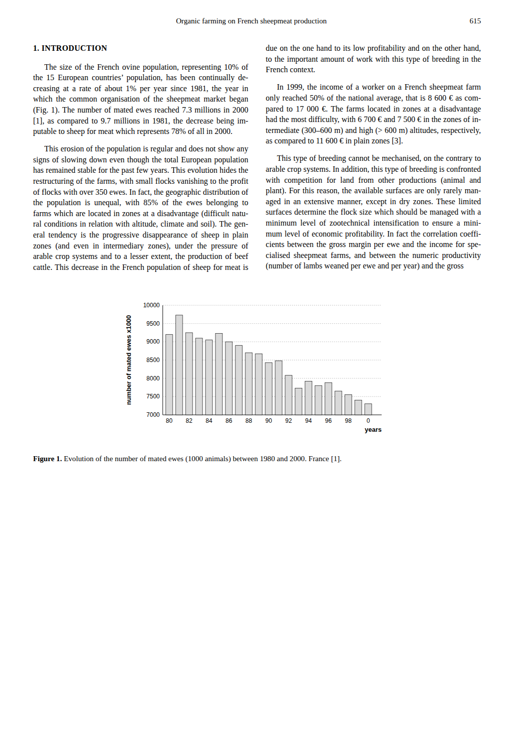Organic farming on French sheepmeat production 615
1. Introduction
The size of the French ovine population, representing 10% of the 15 European countries’ population, has been continually decreasing at a rate of about 1% per year since 1981, the year in which the common organisation of the sheepmeat market began (Fig. 1). The number of mated ewes reached 7.3 millions in 2000 [1], as compared to 9.7 millions in 1981, the decrease being imputable to sheep for meat which represents 78% of all in 2000.
This erosion of the population is regular and does not show any signs of slowing down even though the total European population has remained stable for the past few years. This evolution hides the restructuring of the farms, with small flocks vanishing to the profit of flocks with over 350 ewes. In fact, the geographic distribution of the population is unequal, with 85% of the ewes belonging to farms which are located in zones at a disadvantage (difficult natural conditions in relation with altitude, climate and soil). The general tendency is the progressive disappearance of sheep in plain zones (and even in intermediary zones), under the pressure of arable crop systems and to a lesser extent, the production of beef cattle. This decrease in the French population of sheep for meat is due on the one hand to its low profitability and on the other hand, to the important amount of work with this type of breeding in the French context.
In 1999, the income of a worker on a French sheepmeat farm only reached 50% of the national average, that is 8 600 € as compared to 17 000 €. The farms located in zones at a disadvantage had the most difficulty, with 6 700 € and 7 500 € in the zones of intermediate (300–600 m) and high (> 600 m) altitudes, respectively, as compared to 11 600 € in plain zones [3].
This type of breeding cannot be mechanised, on the contrary to arable crop systems. In addition, this type of breeding is confronted with competition for land from other productions (animal and plant). For this reason, the available surfaces are only rarely managed in an extensive manner, except in dry zones. These limited surfaces determine the flock size which should be managed with a minimum level of zootechnical intensification to ensure a minimum level of economic profitability. In fact the correlation coefficients between the gross margin per ewe and the income for specialised sheepmeat farms, and between the numeric productivity (number of lambs weaned per ewe and per year) and the gross
10000 9500 9000 8500 8000 7500 7000 number of mated ewes x1000 80 82 84 86 88 90 92 94 96 98 0 years
Figure 1. Evolution of the number of mated ewes (1000 animals) between 1980 and 2000. France [1].